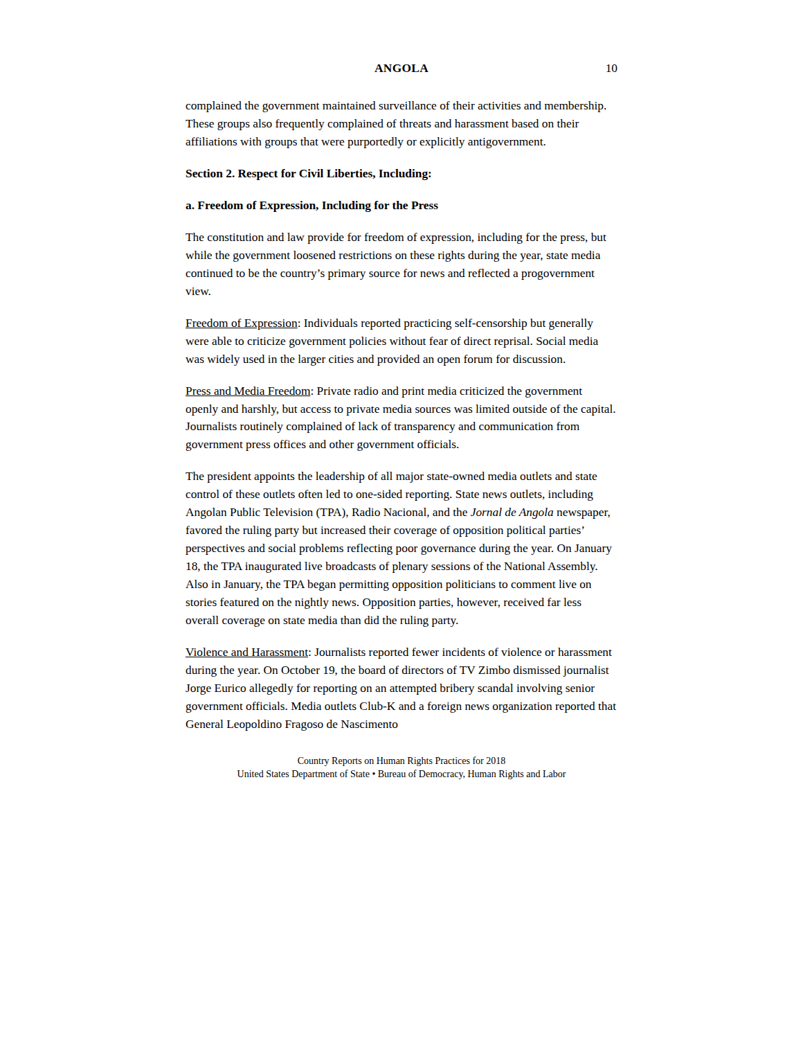ANGOLA 10
complained the government maintained surveillance of their activities and membership. These groups also frequently complained of threats and harassment based on their affiliations with groups that were purportedly or explicitly antigovernment.
Section 2. Respect for Civil Liberties, Including:
a. Freedom of Expression, Including for the Press
The constitution and law provide for freedom of expression, including for the press, but while the government loosened restrictions on these rights during the year, state media continued to be the country’s primary source for news and reflected a progovernment view.
Freedom of Expression: Individuals reported practicing self-censorship but generally were able to criticize government policies without fear of direct reprisal. Social media was widely used in the larger cities and provided an open forum for discussion.
Press and Media Freedom: Private radio and print media criticized the government openly and harshly, but access to private media sources was limited outside of the capital. Journalists routinely complained of lack of transparency and communication from government press offices and other government officials.
The president appoints the leadership of all major state-owned media outlets and state control of these outlets often led to one-sided reporting. State news outlets, including Angolan Public Television (TPA), Radio Nacional, and the Jornal de Angola newspaper, favored the ruling party but increased their coverage of opposition political parties’ perspectives and social problems reflecting poor governance during the year. On January 18, the TPA inaugurated live broadcasts of plenary sessions of the National Assembly. Also in January, the TPA began permitting opposition politicians to comment live on stories featured on the nightly news. Opposition parties, however, received far less overall coverage on state media than did the ruling party.
Violence and Harassment: Journalists reported fewer incidents of violence or harassment during the year. On October 19, the board of directors of TV Zimbo dismissed journalist Jorge Eurico allegedly for reporting on an attempted bribery scandal involving senior government officials. Media outlets Club-K and a foreign news organization reported that General Leopoldino Fragoso de Nascimento
Country Reports on Human Rights Practices for 2018
United States Department of State • Bureau of Democracy, Human Rights and Labor